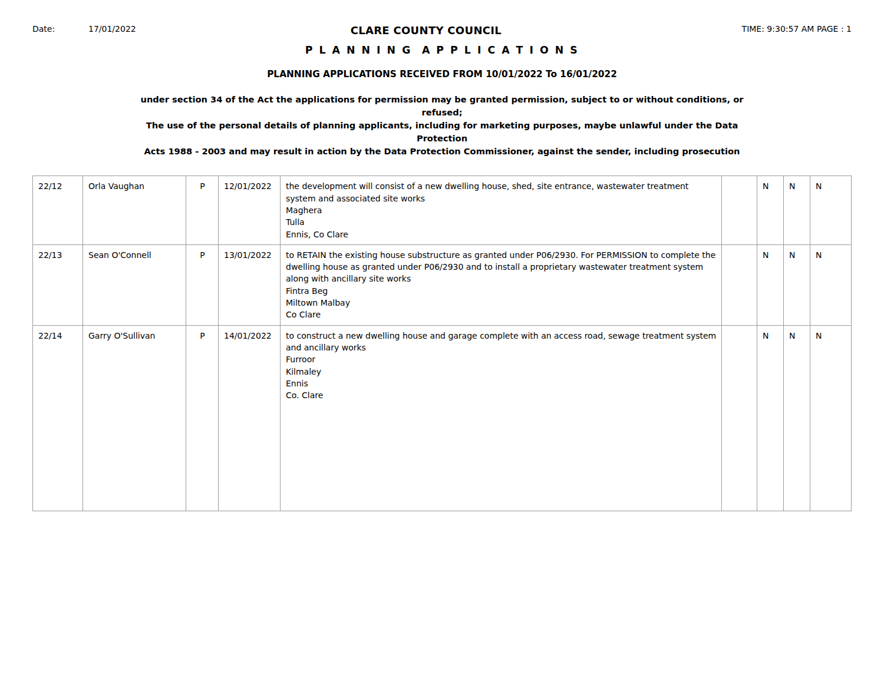Date: 17/01/2022
CLARE COUNTY COUNCIL
TIME: 9:30:57 AM PAGE : 1
P L A N N I N G A P P L I C A T I O N S
PLANNING APPLICATIONS RECEIVED FROM 10/01/2022 To 16/01/2022
under section 34 of the Act the applications for permission may be granted permission, subject to or without conditions, or refused;
The use of the personal details of planning applicants, including for marketing purposes, maybe unlawful under the Data Protection
Acts 1988 - 2003 and may result in action by the Data Protection Commissioner, against the sender, including prosecution
| 22/12 | Orla Vaughan | P | 12/01/2022 | the development will consist of a new dwelling house, shed, site entrance, wastewater treatment system and associated site works Maghera Tulla Ennis, Co Clare | | N | N | N |
| 22/13 | Sean O'Connell | P | 13/01/2022 | to RETAIN the existing house substructure as granted under P06/2930. For PERMISSION to complete the dwelling house as granted under P06/2930 and to install a proprietary wastewater treatment system along with ancillary site works Fintra Beg Miltown Malbay Co Clare | | N | N | N |
| 22/14 | Garry O'Sullivan | P | 14/01/2022 | to construct a new dwelling house and garage complete with an access road, sewage treatment system and ancillary works Furroor Kilmaley Ennis Co. Clare | | N | N | N |